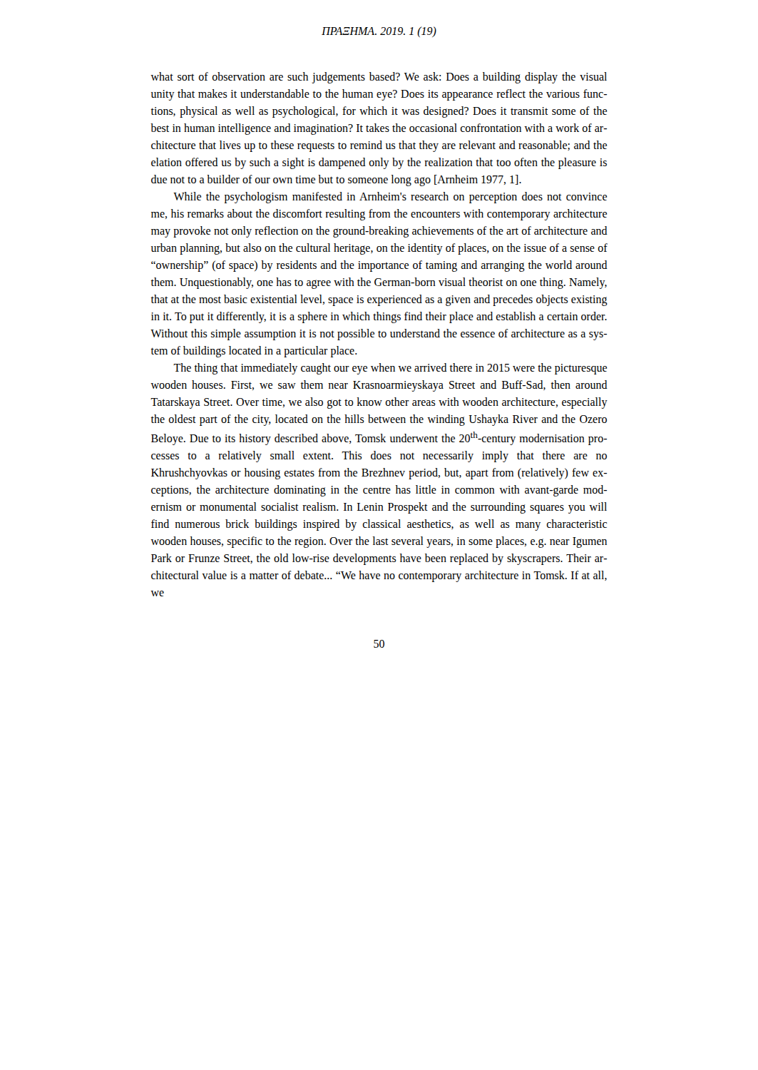ΠΡΑΞΗΜΑ. 2019. 1 (19)
what sort of observation are such judgements based? We ask: Does a building display the visual unity that makes it understandable to the human eye? Does its appearance reflect the various functions, physical as well as psychological, for which it was designed? Does it transmit some of the best in human intelligence and imagination? It takes the occasional confrontation with a work of architecture that lives up to these requests to remind us that they are relevant and reasonable; and the elation offered us by such a sight is dampened only by the realization that too often the pleasure is due not to a builder of our own time but to someone long ago [Arnheim 1977, 1].
While the psychologism manifested in Arnheim's research on perception does not convince me, his remarks about the discomfort resulting from the encounters with contemporary architecture may provoke not only reflection on the ground-breaking achievements of the art of architecture and urban planning, but also on the cultural heritage, on the identity of places, on the issue of a sense of “ownership” (of space) by residents and the importance of taming and arranging the world around them. Unquestionably, one has to agree with the German-born visual theorist on one thing. Namely, that at the most basic existential level, space is experienced as a given and precedes objects existing in it. To put it differently, it is a sphere in which things find their place and establish a certain order. Without this simple assumption it is not possible to understand the essence of architecture as a system of buildings located in a particular place.
The thing that immediately caught our eye when we arrived there in 2015 were the picturesque wooden houses. First, we saw them near Krasnoarmieyskaya Street and Buff-Sad, then around Tatarskaya Street. Over time, we also got to know other areas with wooden architecture, especially the oldest part of the city, located on the hills between the winding Ushayka River and the Ozero Beloye. Due to its history described above, Tomsk underwent the 20th-century modernisation processes to a relatively small extent. This does not necessarily imply that there are no Khrushchyovkas or housing estates from the Brezhnev period, but, apart from (relatively) few exceptions, the architecture dominating in the centre has little in common with avant-garde modernism or monumental socialist realism. In Lenin Prospekt and the surrounding squares you will find numerous brick buildings inspired by classical aesthetics, as well as many characteristic wooden houses, specific to the region. Over the last several years, in some places, e.g. near Igumen Park or Frunze Street, the old low-rise developments have been replaced by skyscrapers. Their architectural value is a matter of debate... “We have no contemporary architecture in Tomsk. If at all, we
50